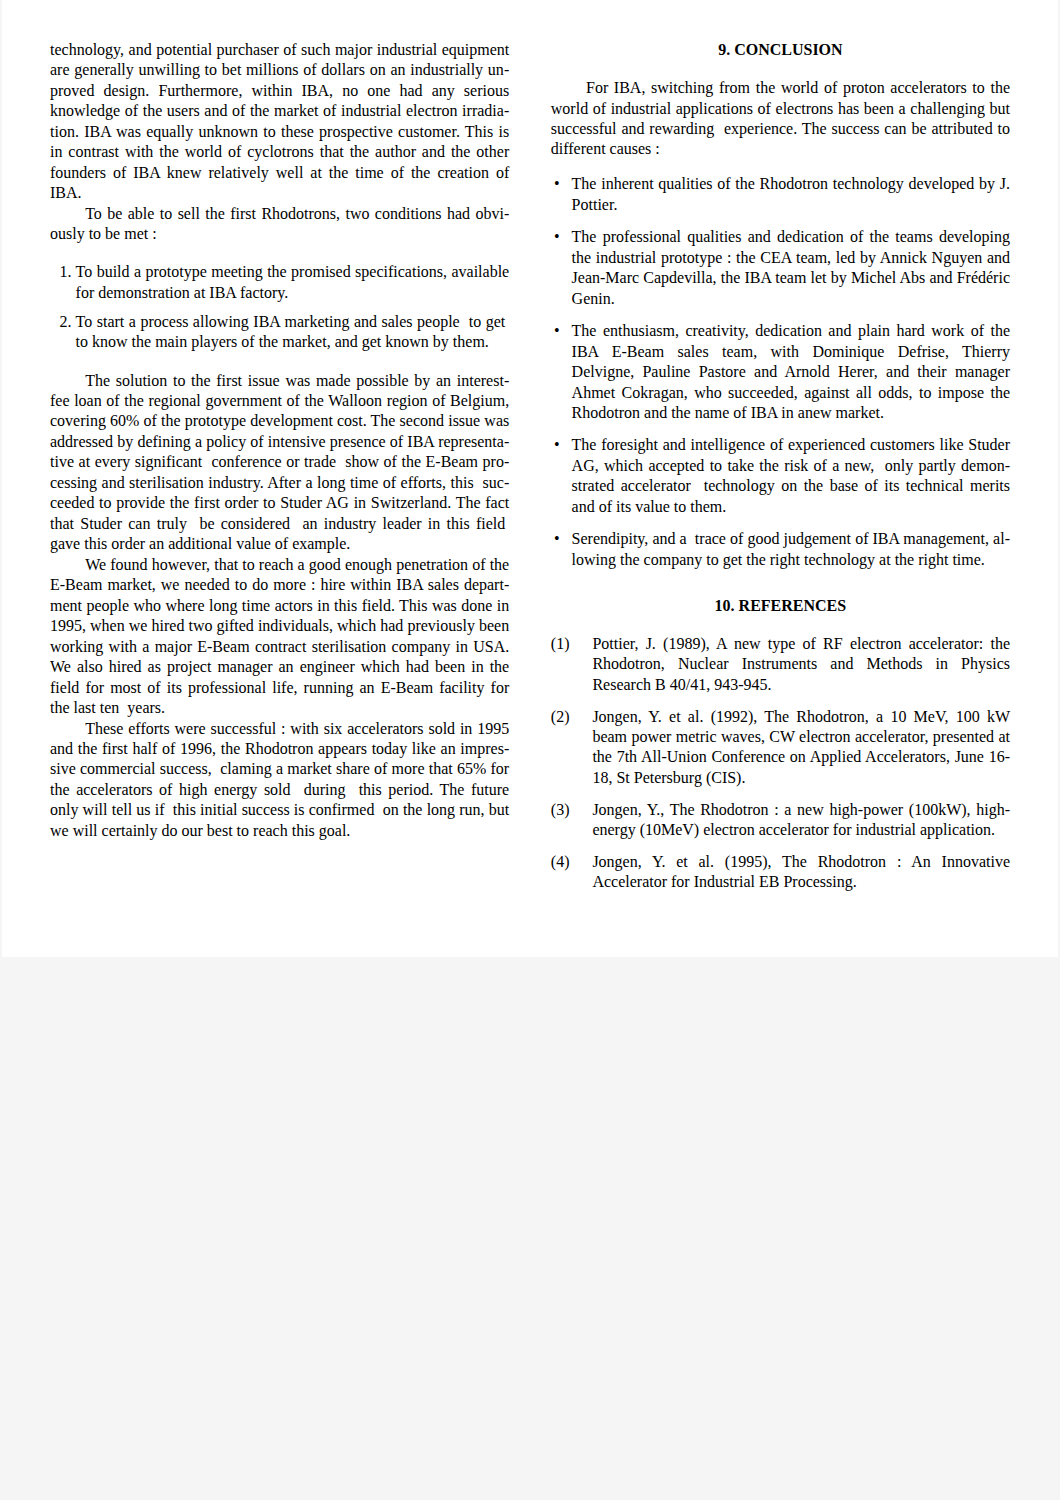technology, and potential purchaser of such major industrial equipment are generally unwilling to bet millions of dollars on an industrially unproved design. Furthermore, within IBA, no one had any serious knowledge of the users and of the market of industrial electron irradiation. IBA was equally unknown to these prospective customer. This is in contrast with the world of cyclotrons that the author and the other founders of IBA knew relatively well at the time of the creation of IBA.
To be able to sell the first Rhodotrons, two conditions had obviously to be met :
To build a prototype meeting the promised specifications, available for demonstration at IBA factory.
To start a process allowing IBA marketing and sales people to get to know the main players of the market, and get known by them.
The solution to the first issue was made possible by an interest-fee loan of the regional government of the Walloon region of Belgium, covering 60% of the prototype development cost. The second issue was addressed by defining a policy of intensive presence of IBA representative at every significant conference or trade show of the E-Beam processing and sterilisation industry. After a long time of efforts, this succeeded to provide the first order to Studer AG in Switzerland. The fact that Studer can truly be considered an industry leader in this field gave this order an additional value of example.
We found however, that to reach a good enough penetration of the E-Beam market, we needed to do more : hire within IBA sales department people who where long time actors in this field. This was done in 1995, when we hired two gifted individuals, which had previously been working with a major E-Beam contract sterilisation company in USA. We also hired as project manager an engineer which had been in the field for most of its professional life, running an E-Beam facility for the last ten years.
These efforts were successful : with six accelerators sold in 1995 and the first half of 1996, the Rhodotron appears today like an impressive commercial success, claming a market share of more that 65% for the accelerators of high energy sold during this period. The future only will tell us if this initial success is confirmed on the long run, but we will certainly do our best to reach this goal.
9. CONCLUSION
For IBA, switching from the world of proton accelerators to the world of industrial applications of electrons has been a challenging but successful and rewarding experience. The success can be attributed to different causes :
The inherent qualities of the Rhodotron technology developed by J. Pottier.
The professional qualities and dedication of the teams developing the industrial prototype : the CEA team, led by Annick Nguyen and Jean-Marc Capdevilla, the IBA team let by Michel Abs and Frédéric Genin.
The enthusiasm, creativity, dedication and plain hard work of the IBA E-Beam sales team, with Dominique Defrise, Thierry Delvigne, Pauline Pastore and Arnold Herer, and their manager Ahmet Cokragan, who succeeded, against all odds, to impose the Rhodotron and the name of IBA in anew market.
The foresight and intelligence of experienced customers like Studer AG, which accepted to take the risk of a new, only partly demonstrated accelerator technology on the base of its technical merits and of its value to them.
Serendipity, and a trace of good judgement of IBA management, allowing the company to get the right technology at the right time.
10. REFERENCES
Pottier, J. (1989), A new type of RF electron accelerator: the Rhodotron, Nuclear Instruments and Methods in Physics Research B 40/41, 943-945.
Jongen, Y. et al. (1992), The Rhodotron, a 10 MeV, 100 kW beam power metric waves, CW electron accelerator, presented at the 7th All-Union Conference on Applied Accelerators, June 16-18, St Petersburg (CIS).
Jongen, Y., The Rhodotron : a new high-power (100kW), high-energy (10MeV) electron accelerator for industrial application.
Jongen, Y. et al. (1995), The Rhodotron : An Innovative Accelerator for Industrial EB Processing.